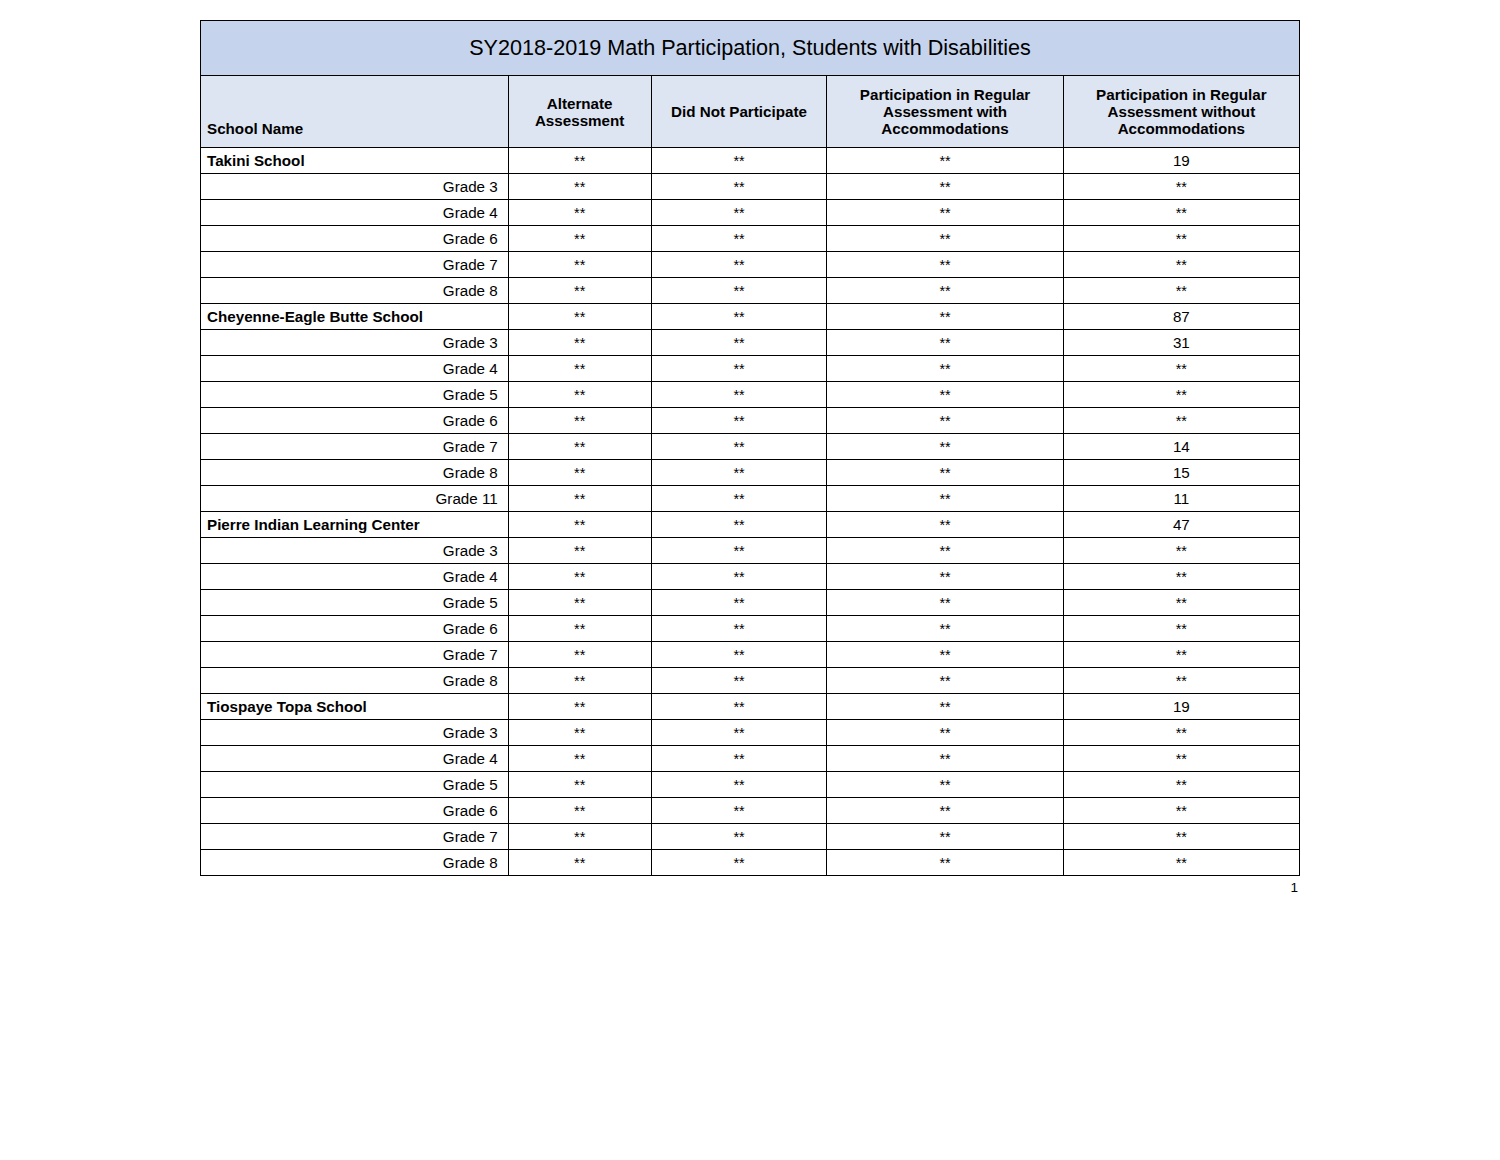SY2018-2019 Math Participation, Students with Disabilities
| School Name | Alternate Assessment | Did Not Participate | Participation in Regular Assessment with Accommodations | Participation in Regular Assessment without Accommodations |
| --- | --- | --- | --- | --- |
| Takini School | ** | ** | ** | 19 |
| Grade 3 | ** | ** | ** | ** |
| Grade 4 | ** | ** | ** | ** |
| Grade 6 | ** | ** | ** | ** |
| Grade 7 | ** | ** | ** | ** |
| Grade 8 | ** | ** | ** | ** |
| Cheyenne-Eagle Butte School | ** | ** | ** | 87 |
| Grade 3 | ** | ** | ** | 31 |
| Grade 4 | ** | ** | ** | ** |
| Grade 5 | ** | ** | ** | ** |
| Grade 6 | ** | ** | ** | ** |
| Grade 7 | ** | ** | ** | 14 |
| Grade 8 | ** | ** | ** | 15 |
| Grade 11 | ** | ** | ** | 11 |
| Pierre Indian Learning Center | ** | ** | ** | 47 |
| Grade 3 | ** | ** | ** | ** |
| Grade 4 | ** | ** | ** | ** |
| Grade 5 | ** | ** | ** | ** |
| Grade 6 | ** | ** | ** | ** |
| Grade 7 | ** | ** | ** | ** |
| Grade 8 | ** | ** | ** | ** |
| Tiospaye Topa School | ** | ** | ** | 19 |
| Grade 3 | ** | ** | ** | ** |
| Grade 4 | ** | ** | ** | ** |
| Grade 5 | ** | ** | ** | ** |
| Grade 6 | ** | ** | ** | ** |
| Grade 7 | ** | ** | ** | ** |
| Grade 8 | ** | ** | ** | ** |
1